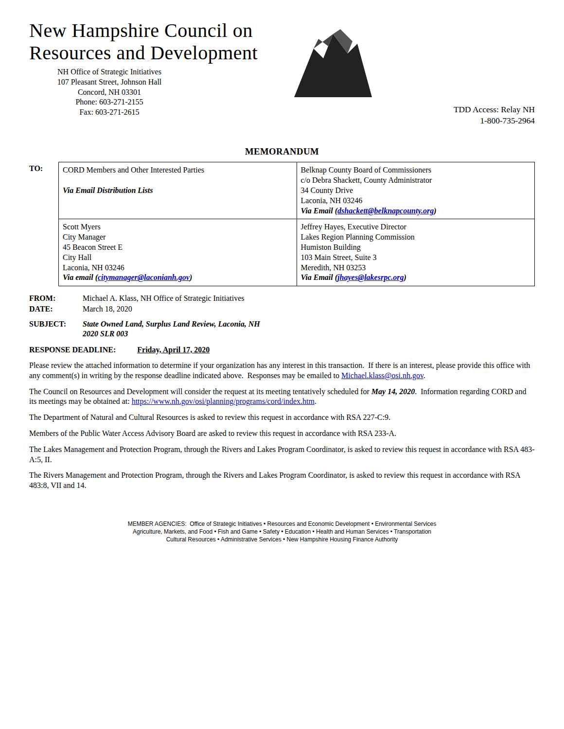New Hampshire Council on
Resources and Development
NH Office of Strategic Initiatives
107 Pleasant Street, Johnson Hall
Concord, NH 03301
Phone: 603-271-2155
Fax: 603-271-2615
TDD Access: Relay NH
1-800-735-2964
MEMORANDUM
| TO: | / CORD Members and Other Interested Parties Via Email Distribution Lists / Belknap County Board of Commissioners c/o Debra Shackett, County Administrator 34 County Drive Laconia, NH 03246 Via Email ( dshackett@belknapcounty.org ) / / Scott Myers City Manager 45 Beacon Street E City Hall Laconia, NH 03246 Via email ( citymanager@laconianh.gov ) / Jeffrey Hayes, Executive Director Lakes Region Planning Commission Humiston Building 103 Main Street, Suite 3 Meredith, NH 03253 Via Email ( jhayes@lakesrpc.org ) / |
| FROM: | Michael A. Klass, NH Office of Strategic Initiatives |
| DATE: | March 18, 2020 |
| SUBJECT: | State Owned Land, Surplus Land Review, Laconia, NH 2020 SLR 003 |
RESPONSE DEADLINE: Friday, April 17, 2020
Please review the attached information to determine if your organization has any interest in this transaction. If there is an interest, please provide this office with any comment(s) in writing by the response deadline indicated above. Responses may be emailed to Michael.klass@osi.nh.gov.
The Council on Resources and Development will consider the request at its meeting tentatively scheduled for May 14, 2020. Information regarding CORD and its meetings may be obtained at: https://www.nh.gov/osi/planning/programs/cord/index.htm.
The Department of Natural and Cultural Resources is asked to review this request in accordance with RSA 227-C:9.
Members of the Public Water Access Advisory Board are asked to review this request in accordance with RSA 233-A.
The Lakes Management and Protection Program, through the Rivers and Lakes Program Coordinator, is asked to review this request in accordance with RSA 483-A:5, II.
The Rivers Management and Protection Program, through the Rivers and Lakes Program Coordinator, is asked to review this request in accordance with RSA 483:8, VII and 14.
MEMBER AGENCIES: Office of Strategic Initiatives • Resources and Economic Development • Environmental Services
Agriculture, Markets, and Food • Fish and Game • Safety • Education • Health and Human Services • Transportation
Cultural Resources • Administrative Services • New Hampshire Housing Finance Authority